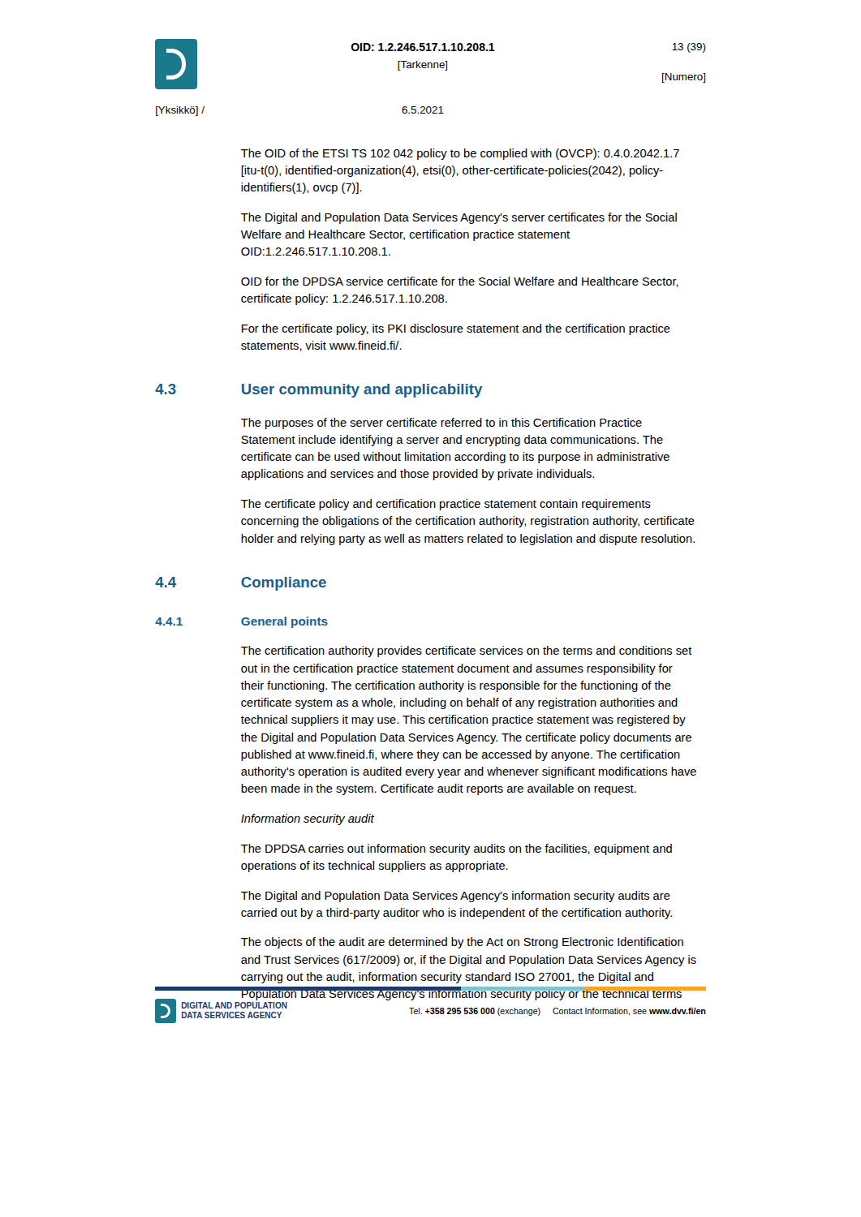OID: 1.2.246.517.1.10.208.1
[Tarkenne]
13 (39)
[Numero]
[Yksikkö] /
6.5.2021
The OID of the ETSI TS 102 042 policy to be complied with (OVCP): 0.4.0.2042.1.7 [itu-t(0), identified-organization(4), etsi(0), other-certificate-policies(2042), policy-identifiers(1), ovcp (7)].
The Digital and Population Data Services Agency's server certificates for the Social Welfare and Healthcare Sector, certification practice statement OID:1.2.246.517.1.10.208.1.
OID for the DPDSA service certificate for the Social Welfare and Healthcare Sector, certificate policy: 1.2.246.517.1.10.208.
For the certificate policy, its PKI disclosure statement and the certification practice statements, visit www.fineid.fi/.
4.3 User community and applicability
The purposes of the server certificate referred to in this Certification Practice Statement include identifying a server and encrypting data communications. The certificate can be used without limitation according to its purpose in administrative applications and services and those provided by private individuals.
The certificate policy and certification practice statement contain requirements concerning the obligations of the certification authority, registration authority, certificate holder and relying party as well as matters related to legislation and dispute resolution.
4.4 Compliance
4.4.1 General points
The certification authority provides certificate services on the terms and conditions set out in the certification practice statement document and assumes responsibility for their functioning. The certification authority is responsible for the functioning of the certificate system as a whole, including on behalf of any registration authorities and technical suppliers it may use. This certification practice statement was registered by the Digital and Population Data Services Agency. The certificate policy documents are published at www.fineid.fi, where they can be accessed by anyone. The certification authority's operation is audited every year and whenever significant modifications have been made in the system. Certificate audit reports are available on request.
Information security audit
The DPDSA carries out information security audits on the facilities, equipment and operations of its technical suppliers as appropriate.
The Digital and Population Data Services Agency's information security audits are carried out by a third-party auditor who is independent of the certification authority.
The objects of the audit are determined by the Act on Strong Electronic Identification and Trust Services (617/2009) or, if the Digital and Population Data Services Agency is carrying out the audit, information security standard ISO 27001, the Digital and Population Data Services Agency's information security policy or the technical terms
DIGITAL AND POPULATION
DATA SERVICES AGENCY
Tel. +358 295 536 000 (exchange) Contact Information, see www.dvv.fi/en